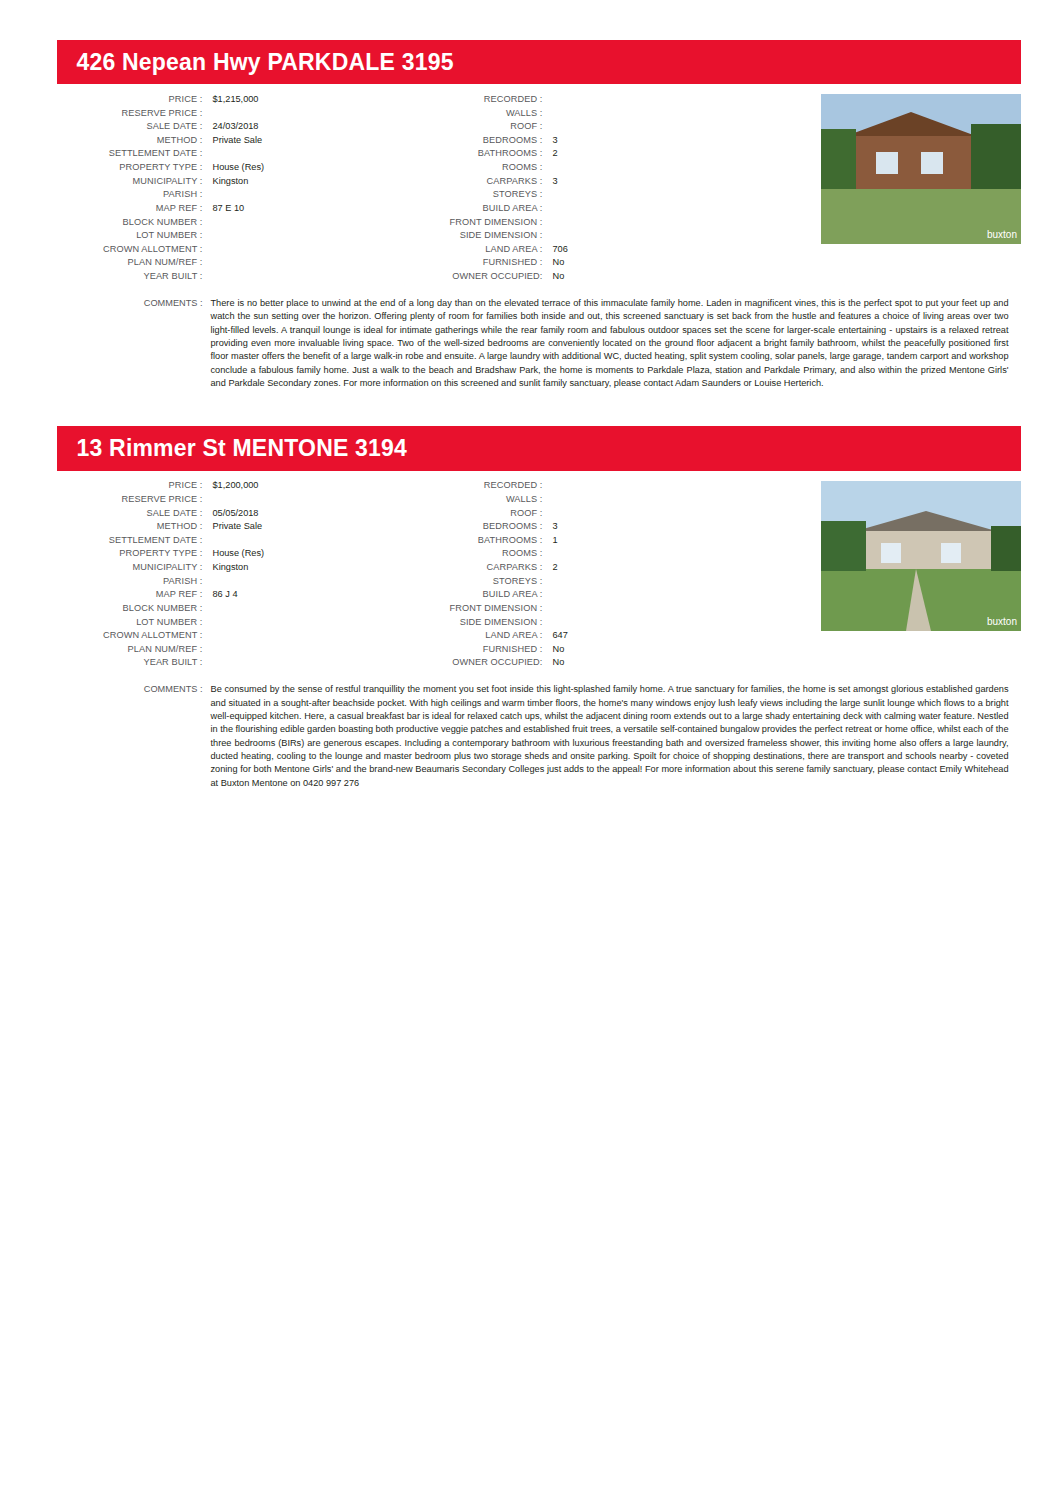426 Nepean Hwy PARKDALE 3195
PRICE :
$1,215,000
RESERVE PRICE :
SALE DATE :
24/03/2018
METHOD :
Private Sale
SETTLEMENT DATE :
PROPERTY TYPE :
House (Res)
MUNICIPALITY :
Kingston
PARISH :
MAP REF :
87 E 10
BLOCK NUMBER :
LOT NUMBER :
CROWN ALLOTMENT :
PLAN NUM/REF :
YEAR BUILT :
RECORDED :
WALLS :
ROOF :
BEDROOMS :
3
BATHROOMS :
2
ROOMS :
CARPARKS :
3
STOREYS :
BUILD AREA :
FRONT DIMENSION :
SIDE DIMENSION :
LAND AREA :
706
FURNISHED :
No
OWNER OCCUPIED:
No
COMMENTS :
There is no better place to unwind at the end of a long day than on the elevated terrace of this immaculate family home. Laden in magnificent vines, this is the perfect spot to put your feet up and watch the sun setting over the horizon. Offering plenty of room for families both inside and out, this screened sanctuary is set back from the hustle and features a choice of living areas over two light-filled levels. A tranquil lounge is ideal for intimate gatherings while the rear family room and fabulous outdoor spaces set the scene for larger-scale entertaining - upstairs is a relaxed retreat providing even more invaluable living space. Two of the well-sized bedrooms are conveniently located on the ground floor adjacent a bright family bathroom, whilst the peacefully positioned first floor master offers the benefit of a large walk-in robe and ensuite. A large laundry with additional WC, ducted heating, split system cooling, solar panels, large garage, tandem carport and workshop conclude a fabulous family home. Just a walk to the beach and Bradshaw Park, the home is moments to Parkdale Plaza, station and Parkdale Primary, and also within the prized Mentone Girls' and Parkdale Secondary zones. For more information on this screened and sunlit family sanctuary, please contact Adam Saunders or Louise Herterich.
13 Rimmer St MENTONE 3194
PRICE :
$1,200,000
RESERVE PRICE :
SALE DATE :
05/05/2018
METHOD :
Private Sale
SETTLEMENT DATE :
PROPERTY TYPE :
House (Res)
MUNICIPALITY :
Kingston
PARISH :
MAP REF :
86 J 4
BLOCK NUMBER :
LOT NUMBER :
CROWN ALLOTMENT :
PLAN NUM/REF :
YEAR BUILT :
RECORDED :
WALLS :
ROOF :
BEDROOMS :
3
BATHROOMS :
1
ROOMS :
CARPARKS :
2
STOREYS :
BUILD AREA :
FRONT DIMENSION :
SIDE DIMENSION :
LAND AREA :
647
FURNISHED :
No
OWNER OCCUPIED:
No
COMMENTS :
Be consumed by the sense of restful tranquillity the moment you set foot inside this light-splashed family home. A true sanctuary for families, the home is set amongst glorious established gardens and situated in a sought-after beachside pocket. With high ceilings and warm timber floors, the home's many windows enjoy lush leafy views including the large sunlit lounge which flows to a bright well-equipped kitchen. Here, a casual breakfast bar is ideal for relaxed catch ups, whilst the adjacent dining room extends out to a large shady entertaining deck with calming water feature. Nestled in the flourishing edible garden boasting both productive veggie patches and established fruit trees, a versatile self-contained bungalow provides the perfect retreat or home office, whilst each of the three bedrooms (BIRs) are generous escapes. Including a contemporary bathroom with luxurious freestanding bath and oversized frameless shower, this inviting home also offers a large laundry, ducted heating, cooling to the lounge and master bedroom plus two storage sheds and onsite parking. Spoilt for choice of shopping destinations, there are transport and schools nearby - coveted zoning for both Mentone Girls' and the brand-new Beaumaris Secondary Colleges just adds to the appeal! For more information about this serene family sanctuary, please contact Emily Whitehead at Buxton Mentone on 0420 997 276